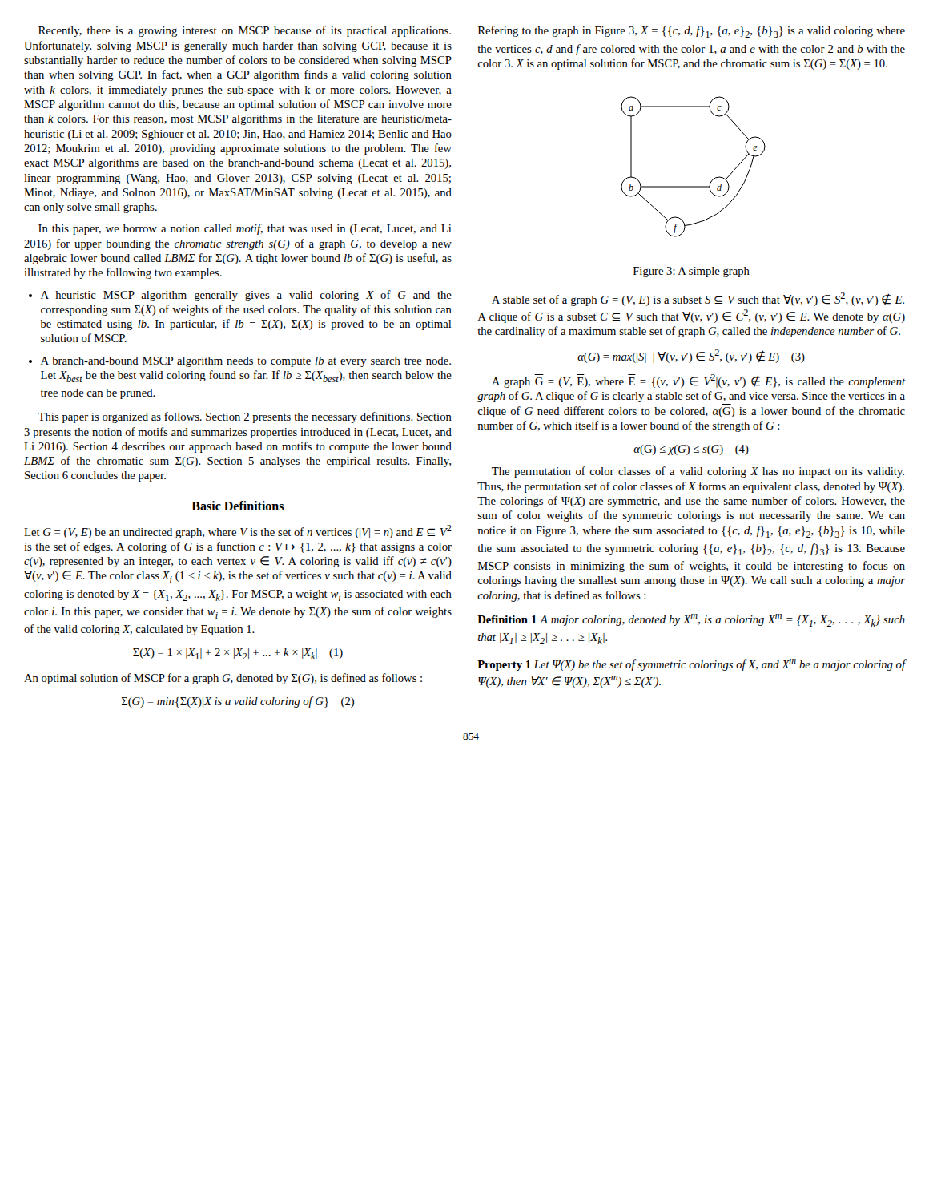Recently, there is a growing interest on MSCP because of its practical applications. Unfortunately, solving MSCP is generally much harder than solving GCP, because it is substantially harder to reduce the number of colors to be considered when solving MSCP than when solving GCP. In fact, when a GCP algorithm finds a valid coloring solution with k colors, it immediately prunes the sub-space with k or more colors. However, a MSCP algorithm cannot do this, because an optimal solution of MSCP can involve more than k colors. For this reason, most MCSP algorithms in the literature are heuristic/meta-heuristic (Li et al. 2009; Sghiouer et al. 2010; Jin, Hao, and Hamiez 2014; Benlic and Hao 2012; Moukrim et al. 2010), providing approximate solutions to the problem. The few exact MSCP algorithms are based on the branch-and-bound schema (Lecat et al. 2015), linear programming (Wang, Hao, and Glover 2013), CSP solving (Lecat et al. 2015; Minot, Ndiaye, and Solnon 2016), or MaxSAT/MinSAT solving (Lecat et al. 2015), and can only solve small graphs.
In this paper, we borrow a notion called motif, that was used in (Lecat, Lucet, and Li 2016) for upper bounding the chromatic strength s(G) of a graph G, to develop a new algebraic lower bound called LBMΣ for Σ(G). A tight lower bound lb of Σ(G) is useful, as illustrated by the following two examples.
A heuristic MSCP algorithm generally gives a valid coloring X of G and the corresponding sum Σ(X) of weights of the used colors. The quality of this solution can be estimated using lb. In particular, if lb = Σ(X), Σ(X) is proved to be an optimal solution of MSCP.
A branch-and-bound MSCP algorithm needs to compute lb at every search tree node. Let Xbest be the best valid coloring found so far. If lb ≥ Σ(Xbest), then search below the tree node can be pruned.
This paper is organized as follows. Section 2 presents the necessary definitions. Section 3 presents the notion of motifs and summarizes properties introduced in (Lecat, Lucet, and Li 2016). Section 4 describes our approach based on motifs to compute the lower bound LBMΣ of the chromatic sum Σ(G). Section 5 analyses the empirical results. Finally, Section 6 concludes the paper.
Basic Definitions
Let G = (V, E) be an undirected graph, where V is the set of n vertices (|V| = n) and E ⊆ V2 is the set of edges. A coloring of G is a function c : V ↦ {1, 2, ..., k} that assigns a color c(v), represented by an integer, to each vertex v ∈ V. A coloring is valid iff c(v) ≠ c(v′) ∀(v, v′) ∈ E. The color class Xi (1 ≤ i ≤ k), is the set of vertices v such that c(v) = i. A valid coloring is denoted by X = {X1, X2, ..., Xk}. For MSCP, a weight wi is associated with each color i. In this paper, we consider that wi = i. We denote by Σ(X) the sum of color weights of the valid coloring X, calculated by Equation 1.
Σ(X) = 1 × |X1| + 2 × |X2| + ... + k × |Xk| (1)
An optimal solution of MSCP for a graph G, denoted by Σ(G), is defined as follows :
Σ(G) = min{Σ(X)|X is a valid coloring of G} (2)
Refering to the graph in Figure 3, X = {{c, d, f}1, {a, e}2, {b}3} is a valid coloring where the vertices c, d and f are colored with the color 1, a and e with the color 2 and b with the color 3. X is an optimal solution for MSCP, and the chromatic sum is Σ(G) = Σ(X) = 10.
a c e b d f
Figure 3: A simple graph
A stable set of a graph G = (V, E) is a subset S ⊆ V such that ∀(v, v′) ∈ S2, (v, v′) ∉ E. A clique of G is a subset C ⊆ V such that ∀(v, v′) ∈ C2, (v, v′) ∈ E. We denote by α(G) the cardinality of a maximum stable set of graph G, called the independence number of G.
α(G) = max(|S| | ∀(v, v′) ∈ S2, (v, v′) ∉ E) (3)
A graph G = (V, E), where E = {(v, v′) ∈ V2|(v, v′) ∉ E}, is called the complement graph of G. A clique of G is clearly a stable set of G, and vice versa. Since the vertices in a clique of G need different colors to be colored, α(G) is a lower bound of the chromatic number of G, which itself is a lower bound of the strength of G :
α(G) ≤ χ(G) ≤ s(G) (4)
The permutation of color classes of a valid coloring X has no impact on its validity. Thus, the permutation set of color classes of X forms an equivalent class, denoted by Ψ(X). The colorings of Ψ(X) are symmetric, and use the same number of colors. However, the sum of color weights of the symmetric colorings is not necessarily the same. We can notice it on Figure 3, where the sum associated to {{c, d, f}1, {a, e}2, {b}3} is 10, while the sum associated to the symmetric coloring {{a, e}1, {b}2, {c, d, f}3} is 13. Because MSCP consists in minimizing the sum of weights, it could be interesting to focus on colorings having the smallest sum among those in Ψ(X). We call such a coloring a major coloring, that is defined as follows :
Definition 1 A major coloring, denoted by Xm, is a coloring Xm = {X1, X2, . . . , Xk} such that |X1| ≥ |X2| ≥ . . . ≥ |Xk|.
Property 1 Let Ψ(X) be the set of symmetric colorings of X, and Xm be a major coloring of Ψ(X), then ∀X′ ∈ Ψ(X), Σ(Xm) ≤ Σ(X′).
854